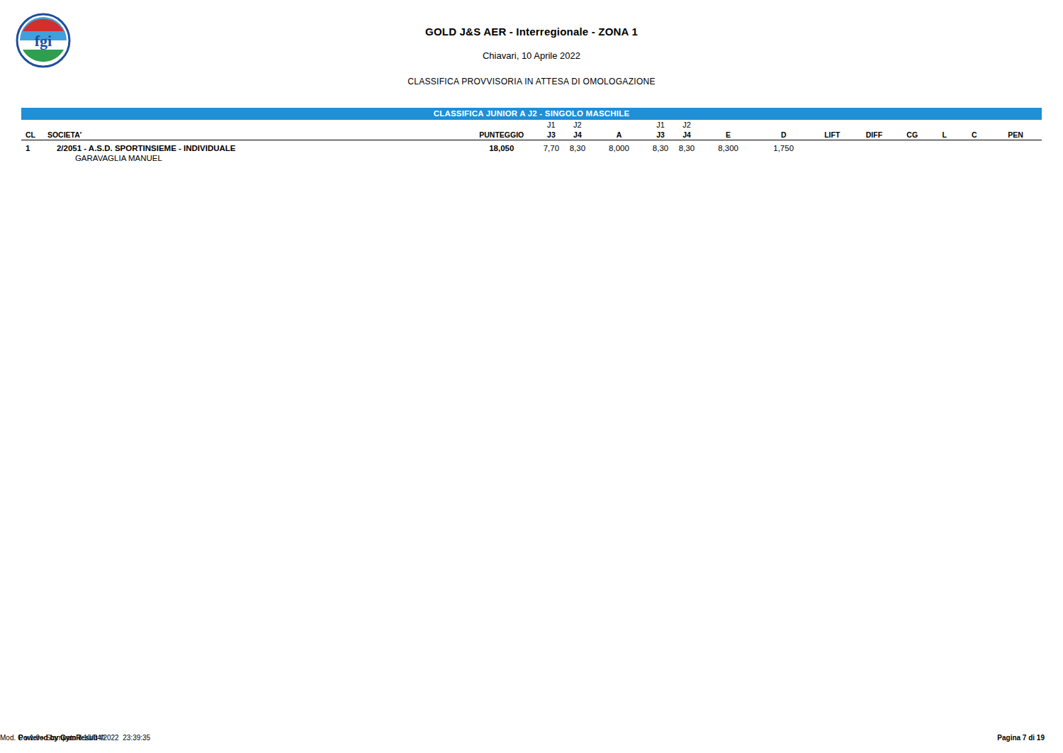fgi
GOLD J&S AER - Interregionale - ZONA 1
Chiavari, 10 Aprile 2022
CLASSIFICA PROVVISORIA IN ATTESA DI OMOLOGAZIONE
| CLASSIFICA JUNIOR A J2 - SINGOLO MASCHILE |
| | | | J1 J2 | | J1 J2 | | | | | | | | |
| CL | SOCIETA' | PUNTEGGIO | J3 J4 | A | J3 J4 | E | D | LIFT | DIFF | CG | L | C | PEN |
| 1 | 2/2051 - A.S.D. SPORTINSIEME - INDIVIDUALE | 18,050 | 7,70 8,30 | 8,000 | 8,30 8,30 | 8,300 | 1,750 | | | | | | |
| | GARAVAGLIA MANUEL | |
Powered by GymResult © Mod. C v.1.0 - Stampato il 10/04/2022 23:39:35 Pagina 7 di 19